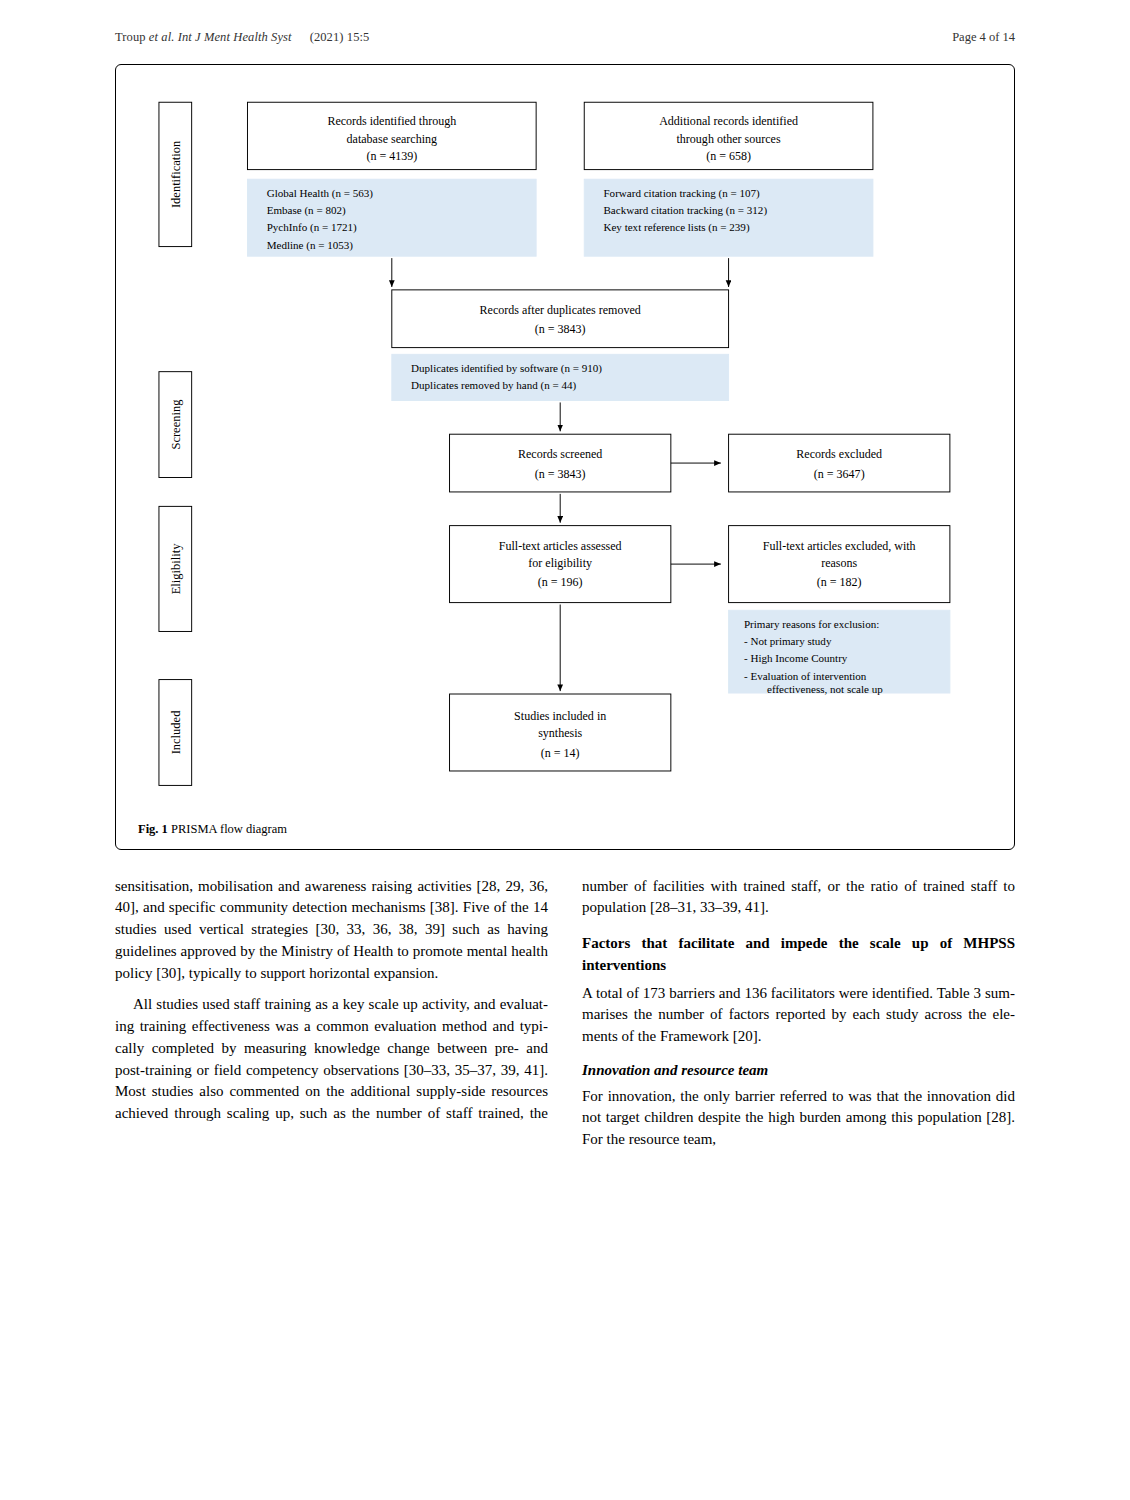Troup et al. Int J Ment Health Syst(2021) 15:5
Page 4 of 14
Identification Screening Eligibility Included Records identified through database searching (n = 4139) Additional records identified through other sources (n = 658) Global Health (n = 563) Embase (n = 802) PychInfo (n = 1721) Medline (n = 1053) Forward citation tracking (n = 107) Backward citation tracking (n = 312) Key text reference lists (n = 239) Records after duplicates removed (n = 3843) Duplicates identified by software (n = 910) Duplicates removed by hand (n = 44) Records screened (n = 3843) Records excluded (n = 3647) Full-text articles assessed for eligibility (n = 196) Full-text articles excluded, with reasons (n = 182) Primary reasons for exclusion: - Not primary study - High Income Country - Evaluation of intervention effectiveness, not scale up Studies included in synthesis (n = 14)
Fig. 1 PRISMA flow diagram
sensitisation, mobilisation and awareness raising activities [28, 29, 36, 40], and specific community detection mechanisms [38]. Five of the 14 studies used vertical strategies [30, 33, 36, 38, 39] such as having guidelines approved by the Ministry of Health to promote mental health policy [30], typically to support horizontal expansion.
All studies used staff training as a key scale up activity, and evaluating training effectiveness was a common evaluation method and typically completed by measuring knowledge change between pre- and post-training or field competency observations [30–33, 35–37, 39, 41]. Most studies also commented on the additional supply-side resources achieved through scaling up, such as the number of staff trained, the number of facilities with trained staff, or the ratio of trained staff to population [28–31, 33–39, 41].
Factors that facilitate and impede the scale up of MHPSS interventions
A total of 173 barriers and 136 facilitators were identified. Table 3 summarises the number of factors reported by each study across the elements of the Framework [20].
Innovation and resource team
For innovation, the only barrier referred to was that the innovation did not target children despite the high burden among this population [28]. For the resource team,